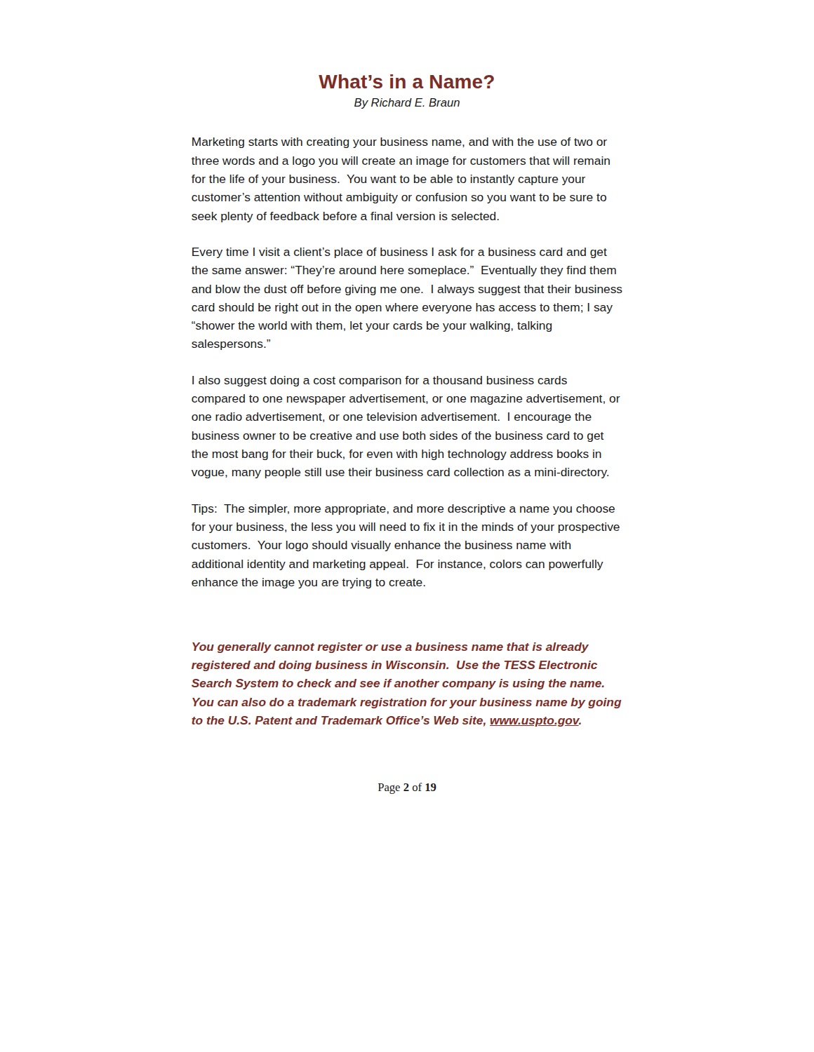What’s in a Name?
By Richard E. Braun
Marketing starts with creating your business name, and with the use of two or three words and a logo you will create an image for customers that will remain for the life of your business. You want to be able to instantly capture your customer’s attention without ambiguity or confusion so you want to be sure to seek plenty of feedback before a final version is selected.
Every time I visit a client’s place of business I ask for a business card and get the same answer: “They’re around here someplace.” Eventually they find them and blow the dust off before giving me one. I always suggest that their business card should be right out in the open where everyone has access to them; I say “shower the world with them, let your cards be your walking, talking salespersons.”
I also suggest doing a cost comparison for a thousand business cards compared to one newspaper advertisement, or one magazine advertisement, or one radio advertisement, or one television advertisement. I encourage the business owner to be creative and use both sides of the business card to get the most bang for their buck, for even with high technology address books in vogue, many people still use their business card collection as a mini-directory.
Tips: The simpler, more appropriate, and more descriptive a name you choose for your business, the less you will need to fix it in the minds of your prospective customers. Your logo should visually enhance the business name with additional identity and marketing appeal. For instance, colors can powerfully enhance the image you are trying to create.
You generally cannot register or use a business name that is already registered and doing business in Wisconsin. Use the TESS Electronic Search System to check and see if another company is using the name. You can also do a trademark registration for your business name by going to the U.S. Patent and Trademark Office’s Web site, www.uspto.gov.
Page 2 of 19